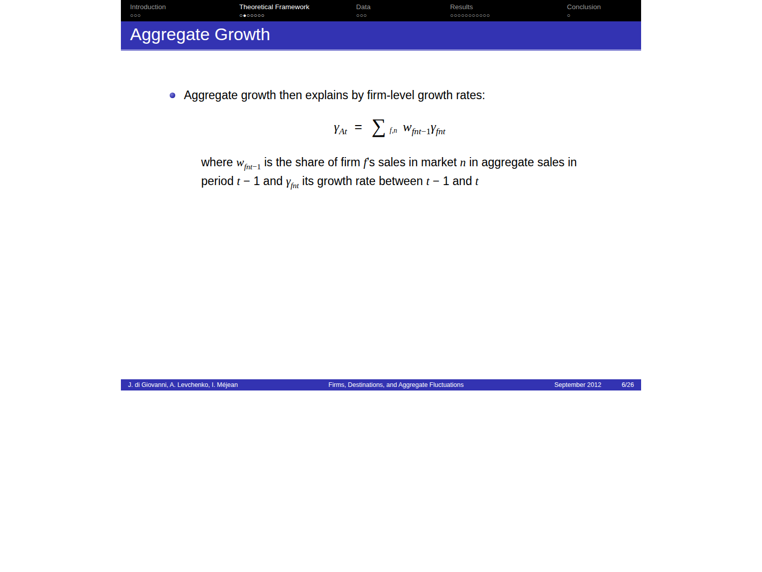Introduction ○○○
Theoretical Framework ○●○○○○○
Data ○○○
Results ○○○○○○○○○○○
Conclusion ○
Aggregate Growth
Aggregate growth then explains by firm-level growth rates:
γAt = ∑ f,n wfnt−1γfnt
where wfnt−1 is the share of firm f’s sales in market n in aggregate sales in period t − 1 and γfnt its growth rate between t − 1 and t
J. di Giovanni, A. Levchenko, I. Méjean
Firms, Destinations, and Aggregate Fluctuations
September 2012
6/26